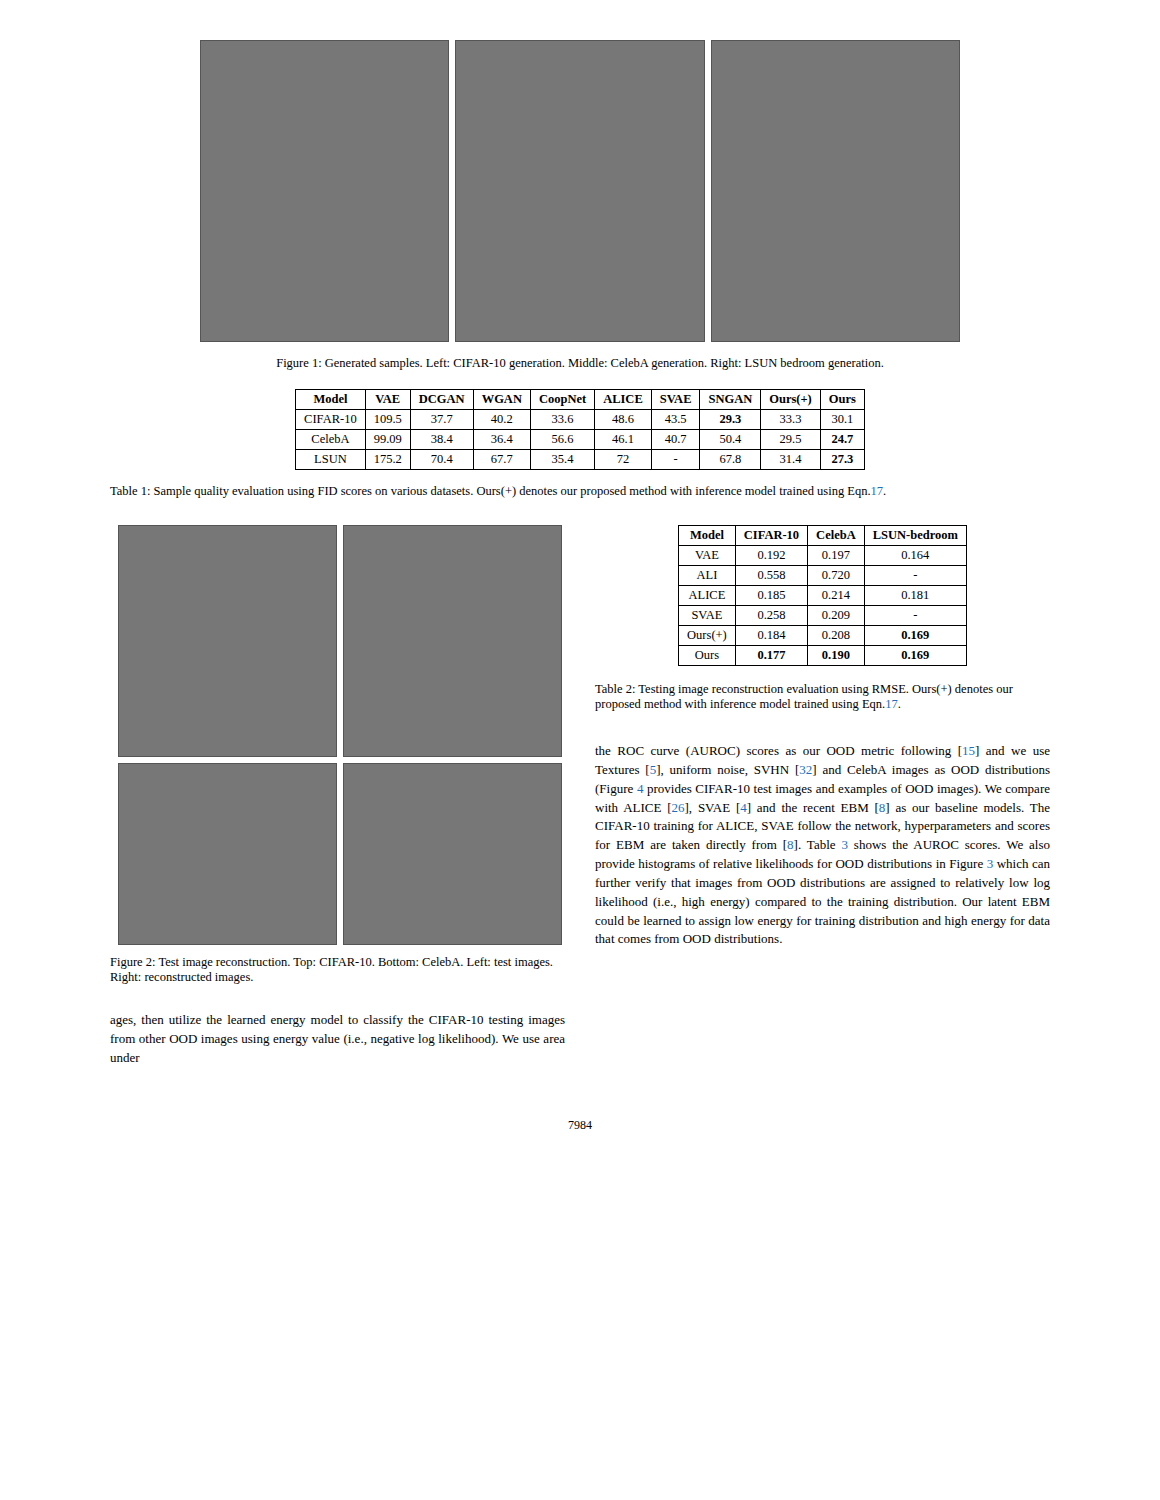Figure 1: Generated samples. Left: CIFAR-10 generation. Middle: CelebA generation. Right: LSUN bedroom generation.
| Model | VAE | DCGAN | WGAN | CoopNet | ALICE | SVAE | SNGAN | Ours(+) | Ours |
| --- | --- | --- | --- | --- | --- | --- | --- | --- | --- |
| CIFAR-10 | 109.5 | 37.7 | 40.2 | 33.6 | 48.6 | 43.5 | 29.3 | 33.3 | 30.1 |
| CelebA | 99.09 | 38.4 | 36.4 | 56.6 | 46.1 | 40.7 | 50.4 | 29.5 | 24.7 |
| LSUN | 175.2 | 70.4 | 67.7 | 35.4 | 72 | - | 67.8 | 31.4 | 27.3 |
Table 1: Sample quality evaluation using FID scores on various datasets. Ours(+) denotes our proposed method with inference model trained using Eqn.17.
Figure 2: Test image reconstruction. Top: CIFAR-10. Bottom: CelebA. Left: test images. Right: reconstructed images.
ages, then utilize the learned energy model to classify the CIFAR-10 testing images from other OOD images using energy value (i.e., negative log likelihood). We use area under
| Model | CIFAR-10 | CelebA | LSUN-bedroom |
| --- | --- | --- | --- |
| VAE | 0.192 | 0.197 | 0.164 |
| ALI | 0.558 | 0.720 | - |
| ALICE | 0.185 | 0.214 | 0.181 |
| SVAE | 0.258 | 0.209 | - |
| Ours(+) | 0.184 | 0.208 | 0.169 |
| Ours | 0.177 | 0.190 | 0.169 |
Table 2: Testing image reconstruction evaluation using RMSE. Ours(+) denotes our proposed method with inference model trained using Eqn.17.
the ROC curve (AUROC) scores as our OOD metric following [15] and we use Textures [5], uniform noise, SVHN [32] and CelebA images as OOD distributions (Figure 4 provides CIFAR-10 test images and examples of OOD images). We compare with ALICE [26], SVAE [4] and the recent EBM [8] as our baseline models. The CIFAR-10 training for ALICE, SVAE follow the network, hyperparameters and scores for EBM are taken directly from [8]. Table 3 shows the AUROC scores. We also provide histograms of relative likelihoods for OOD distributions in Figure 3 which can further verify that images from OOD distributions are assigned to relatively low log likelihood (i.e., high energy) compared to the training distribution. Our latent EBM could be learned to assign low energy for training distribution and high energy for data that comes from OOD distributions.
7984